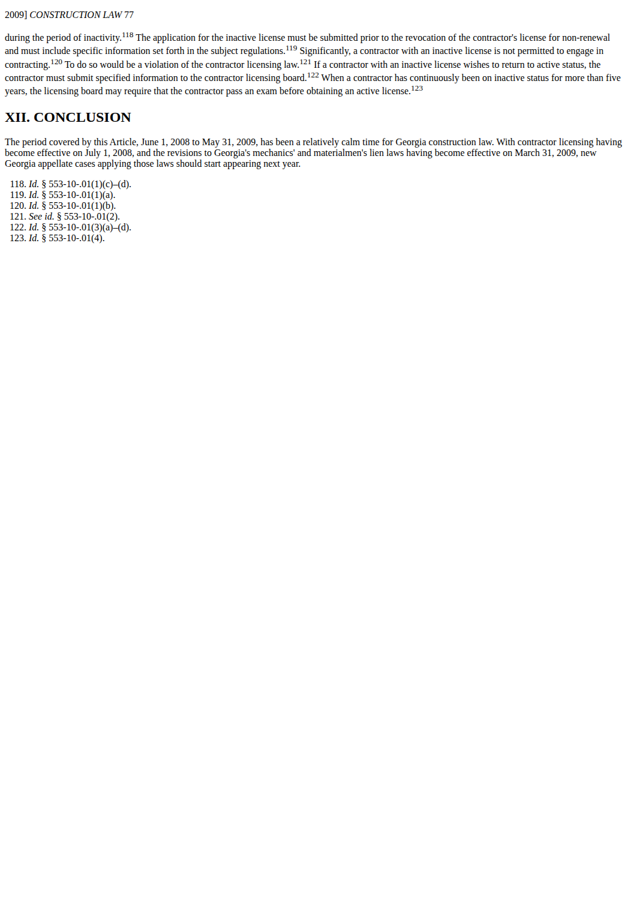2009] CONSTRUCTION LAW 77
during the period of inactivity.118 The application for the inactive license must be submitted prior to the revocation of the contractor's license for non-renewal and must include specific information set forth in the subject regulations.119 Significantly, a contractor with an inactive license is not permitted to engage in contracting.120 To do so would be a violation of the contractor licensing law.121 If a contractor with an inactive license wishes to return to active status, the contractor must submit specified information to the contractor licensing board.122 When a contractor has continuously been on inactive status for more than five years, the licensing board may require that the contractor pass an exam before obtaining an active license.123
XII. CONCLUSION
The period covered by this Article, June 1, 2008 to May 31, 2009, has been a relatively calm time for Georgia construction law. With contractor licensing having become effective on July 1, 2008, and the revisions to Georgia's mechanics' and materialmen's lien laws having become effective on March 31, 2009, new Georgia appellate cases applying those laws should start appearing next year.
Id. § 553-10-.01(1)(c)–(d).
Id. § 553-10-.01(1)(a).
Id. § 553-10-.01(1)(b).
See id. § 553-10-.01(2).
Id. § 553-10-.01(3)(a)–(d).
Id. § 553-10-.01(4).